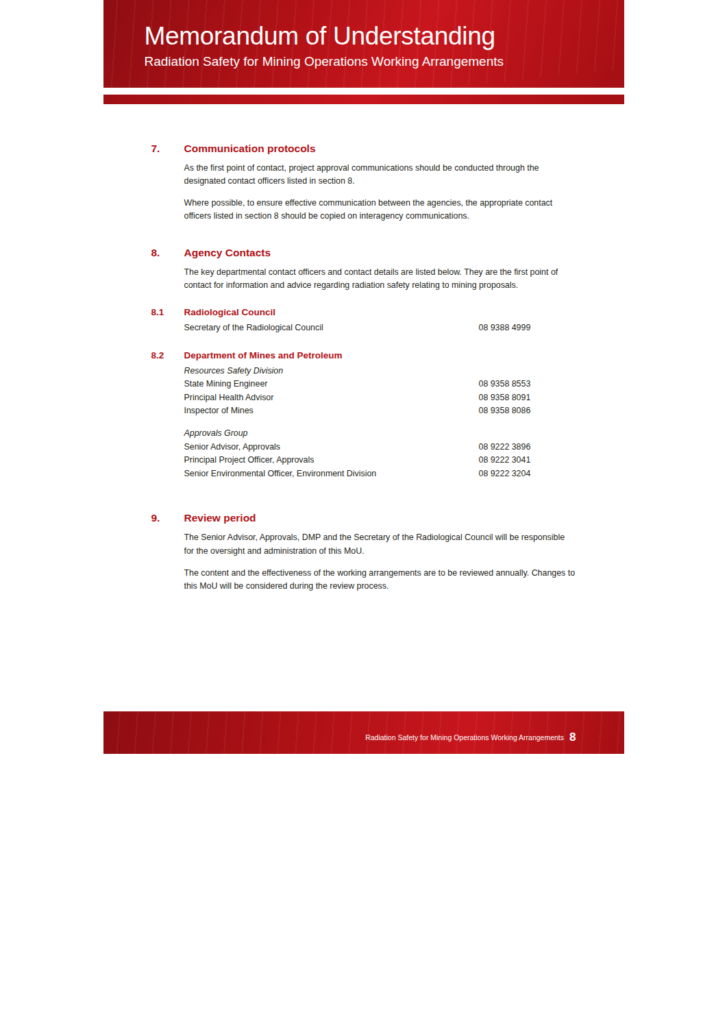Memorandum of Understanding
Radiation Safety for Mining Operations Working Arrangements
7.
Communication protocols
As the first point of contact, project approval communications should be conducted through the designated contact officers listed in section 8.
Where possible, to ensure effective communication between the agencies, the appropriate contact officers listed in section 8 should be copied on interagency communications.
8.
Agency Contacts
The key departmental contact officers and contact details are listed below. They are the first point of contact for information and advice regarding radiation safety relating to mining proposals.
8.1
Radiological Council
| Secretary of the Radiological Council | 08 9388 4999 |
8.2
Department of Mines and Petroleum
| Resources Safety Division |
| State Mining Engineer | 08 9358 8553 |
| Principal Health Advisor | 08 9358 8091 |
| Inspector of Mines | 08 9358 8086 |
| Approvals Group |
| Senior Advisor, Approvals | 08 9222 3896 |
| Principal Project Officer, Approvals | 08 9222 3041 |
| Senior Environmental Officer, Environment Division | 08 9222 3204 |
9.
Review period
The Senior Advisor, Approvals, DMP and the Secretary of the Radiological Council will be responsible for the oversight and administration of this MoU.
The content and the effectiveness of the working arrangements are to be reviewed annually. Changes to this MoU will be considered during the review process.
Radiation Safety for Mining Operations Working Arrangements8